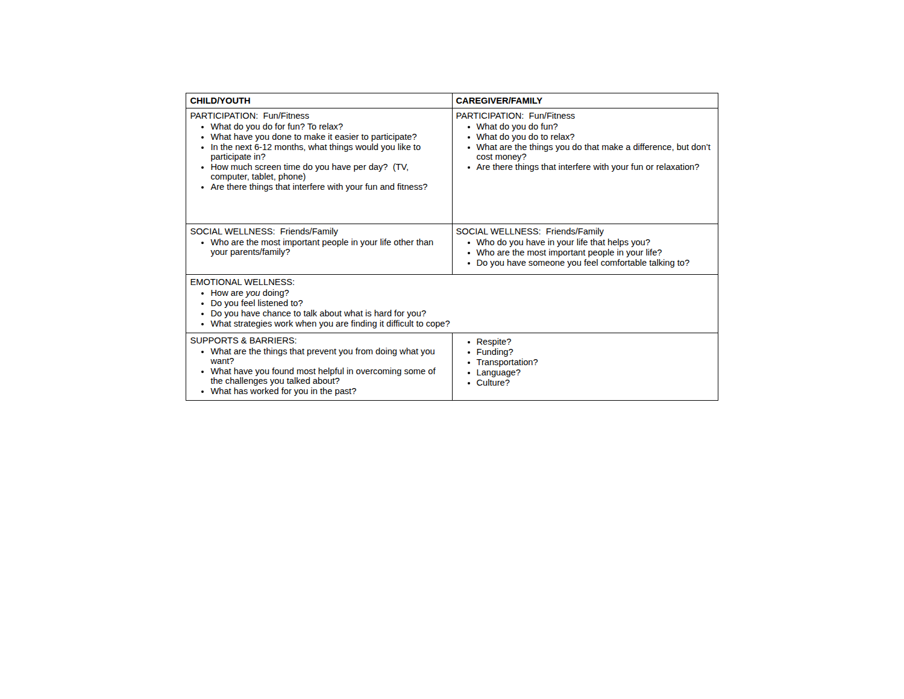| CHILD/YOUTH | CAREGIVER/FAMILY |
| --- | --- |
| PARTICIPATION: Fun/Fitness What do you do for fun? To relax? What have you done to make it easier to participate? In the next 6-12 months, what things would you like to participate in? How much screen time do you have per day? (TV, computer, tablet, phone) Are there things that interfere with your fun and fitness? | PARTICIPATION: Fun/Fitness What do you do fun? What do you do to relax? What are the things you do that make a difference, but don’t cost money? Are there things that interfere with your fun or relaxation? |
| SOCIAL WELLNESS: Friends/Family Who are the most important people in your life other than your parents/family? | SOCIAL WELLNESS: Friends/Family Who do you have in your life that helps you? Who are the most important people in your life? Do you have someone you feel comfortable talking to? |
| EMOTIONAL WELLNESS: How are you doing? Do you feel listened to? Do you have chance to talk about what is hard for you? What strategies work when you are finding it difficult to cope? |
| SUPPORTS & BARRIERS: What are the things that prevent you from doing what you want? What have you found most helpful in overcoming some of the challenges you talked about? What has worked for you in the past? | Respite? Funding? Transportation? Language? Culture? |